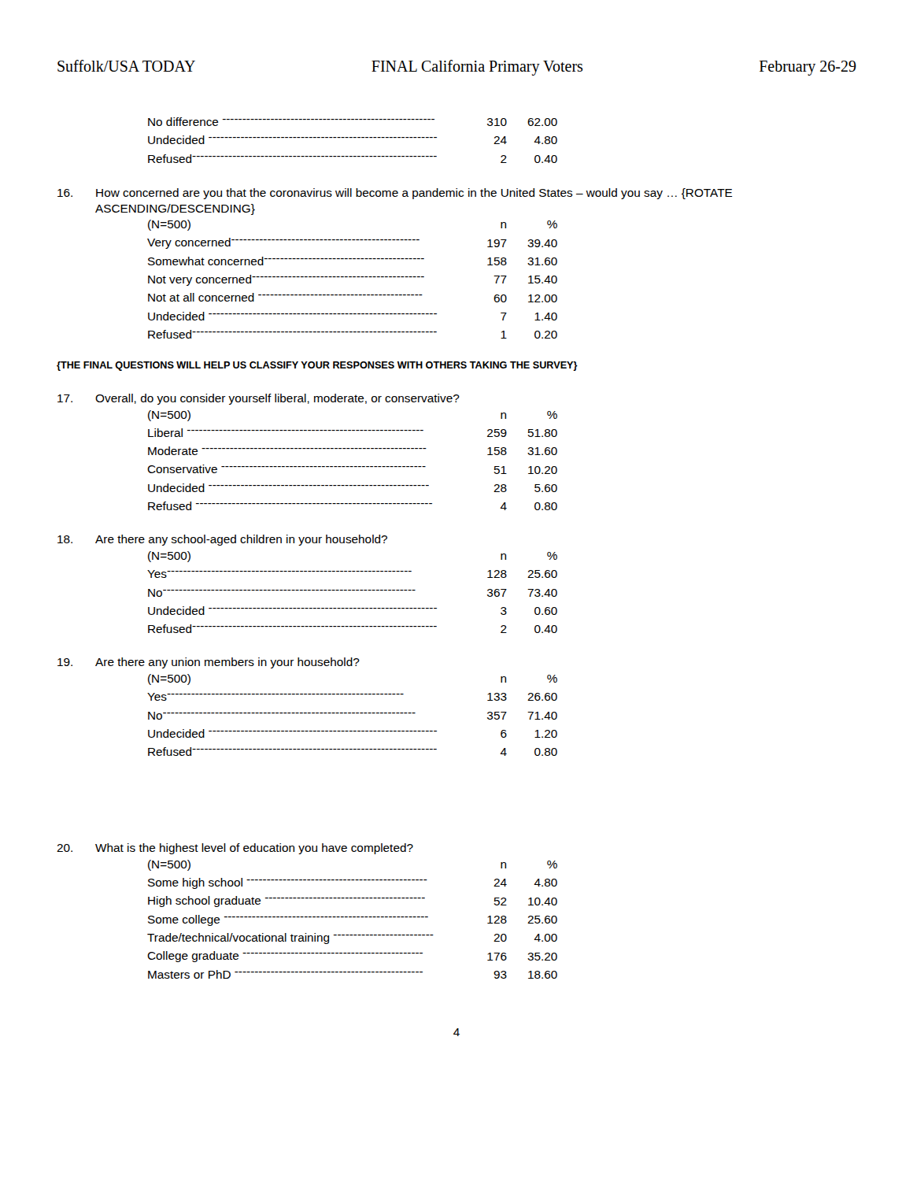Suffolk/USA TODAY
FINAL California Primary Voters
February 26-29
| No difference ----------------------------------------------------- | 310 | 62.00 |
| Undecided --------------------------------------------------------- | 24 | 4.80 |
| Refused ------------------------------------------------------------- | 2 | 0.40 |
16.
How concerned are you that the coronavirus will become a pandemic in the United States – would you say … {ROTATE ASCENDING/DESCENDING}
| (N=500) | n | % |
| Very concerned ----------------------------------------------- | 197 | 39.40 |
| Somewhat concerned ---------------------------------------- | 158 | 31.60 |
| Not very concerned ------------------------------------------- | 77 | 15.40 |
| Not at all concerned ----------------------------------------- | 60 | 12.00 |
| Undecided --------------------------------------------------------- | 7 | 1.40 |
| Refused ------------------------------------------------------------- | 1 | 0.20 |
{THE FINAL QUESTIONS WILL HELP US CLASSIFY YOUR RESPONSES WITH OTHERS TAKING THE SURVEY}
17.
Overall, do you consider yourself liberal, moderate, or conservative?
| (N=500) | n | % |
| Liberal ----------------------------------------------------------- | 259 | 51.80 |
| Moderate -------------------------------------------------------- | 158 | 31.60 |
| Conservative --------------------------------------------------- | 51 | 10.20 |
| Undecided ------------------------------------------------------- | 28 | 5.60 |
| Refused ----------------------------------------------------------- | 4 | 0.80 |
18.
Are there any school-aged children in your household?
| (N=500) | n | % |
| Yes ------------------------------------------------------------- | 128 | 25.60 |
| No --------------------------------------------------------------- | 367 | 73.40 |
| Undecided --------------------------------------------------------- | 3 | 0.60 |
| Refused ------------------------------------------------------------- | 2 | 0.40 |
19.
Are there any union members in your household?
| (N=500) | n | % |
| Yes ----------------------------------------------------------- | 133 | 26.60 |
| No --------------------------------------------------------------- | 357 | 71.40 |
| Undecided --------------------------------------------------------- | 6 | 1.20 |
| Refused ------------------------------------------------------------- | 4 | 0.80 |
20.
What is the highest level of education you have completed?
| (N=500) | n | % |
| Some high school --------------------------------------------- | 24 | 4.80 |
| High school graduate ---------------------------------------- | 52 | 10.40 |
| Some college --------------------------------------------------- | 128 | 25.60 |
| Trade/technical/vocational training ------------------------- | 20 | 4.00 |
| College graduate --------------------------------------------- | 176 | 35.20 |
| Masters or PhD ----------------------------------------------- | 93 | 18.60 |
4